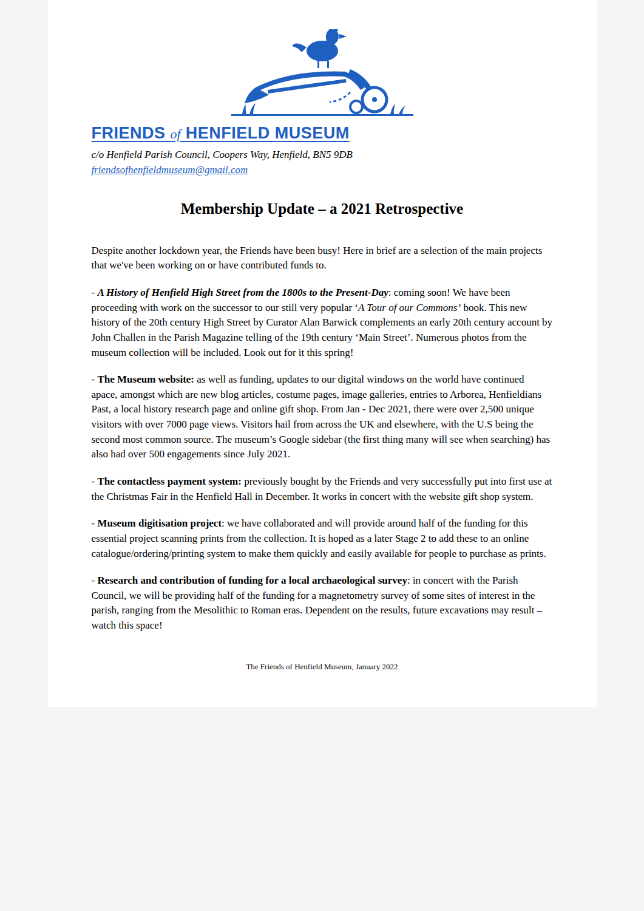FRIENDS of HENFIELD MUSEUM
c/o Henfield Parish Council, Coopers Way, Henfield, BN5 9DB
friendsofhenfieldmuseum@gmail.com
Membership Update – a 2021 Retrospective
Despite another lockdown year, the Friends have been busy! Here in brief are a selection of the main projects that we've been working on or have contributed funds to.
- A History of Henfield High Street from the 1800s to the Present-Day: coming soon! We have been proceeding with work on the successor to our still very popular ‘A Tour of our Commons’ book. This new history of the 20th century High Street by Curator Alan Barwick complements an early 20th century account by John Challen in the Parish Magazine telling of the 19th century ‘Main Street’. Numerous photos from the museum collection will be included. Look out for it this spring!
- The Museum website: as well as funding, updates to our digital windows on the world have continued apace, amongst which are new blog articles, costume pages, image galleries, entries to Arborea, Henfieldians Past, a local history research page and online gift shop. From Jan - Dec 2021, there were over 2,500 unique visitors with over 7000 page views. Visitors hail from across the UK and elsewhere, with the U.S being the second most common source. The museum’s Google sidebar (the first thing many will see when searching) has also had over 500 engagements since July 2021.
- The contactless payment system: previously bought by the Friends and very successfully put into first use at the Christmas Fair in the Henfield Hall in December. It works in concert with the website gift shop system.
- Museum digitisation project: we have collaborated and will provide around half of the funding for this essential project scanning prints from the collection. It is hoped as a later Stage 2 to add these to an online catalogue/ordering/printing system to make them quickly and easily available for people to purchase as prints.
- Research and contribution of funding for a local archaeological survey: in concert with the Parish Council, we will be providing half of the funding for a magnetometry survey of some sites of interest in the parish, ranging from the Mesolithic to Roman eras. Dependent on the results, future excavations may result – watch this space!
The Friends of Henfield Museum, January 2022